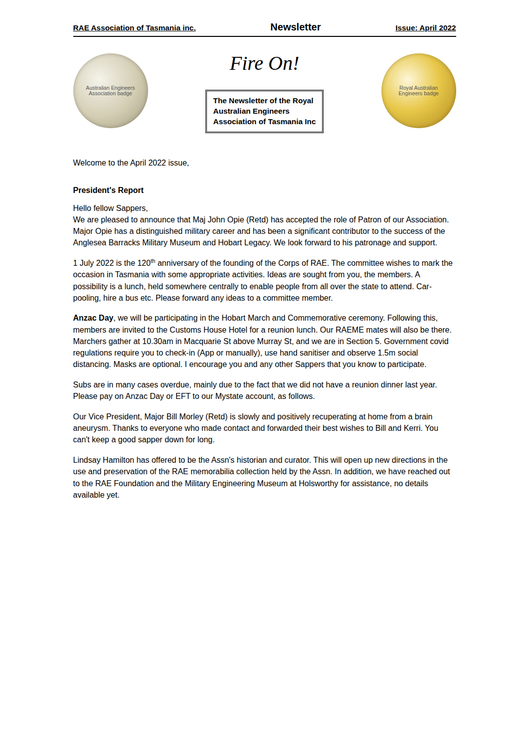RAE Association of Tasmania inc. Newsletter Issue: April 2022
Australian Engineers
Association badge
Fire On!
The Newsletter of the Royal
Australian Engineers
Association of Tasmania Inc
Royal Australian
Engineers badge
Welcome to the April 2022 issue,
President's Report
Hello fellow Sappers,
We are pleased to announce that Maj John Opie (Retd) has accepted the role of Patron of our Association. Major Opie has a distinguished military career and has been a significant contributor to the success of the Anglesea Barracks Military Museum and Hobart Legacy. We look forward to his patronage and support.
1 July 2022 is the 120th anniversary of the founding of the Corps of RAE. The committee wishes to mark the occasion in Tasmania with some appropriate activities. Ideas are sought from you, the members. A possibility is a lunch, held somewhere centrally to enable people from all over the state to attend. Car-pooling, hire a bus etc. Please forward any ideas to a committee member.
Anzac Day, we will be participating in the Hobart March and Commemorative ceremony. Following this, members are invited to the Customs House Hotel for a reunion lunch. Our RAEME mates will also be there. Marchers gather at 10.30am in Macquarie St above Murray St, and we are in Section 5. Government covid regulations require you to check-in (App or manually), use hand sanitiser and observe 1.5m social distancing. Masks are optional. I encourage you and any other Sappers that you know to participate.
Subs are in many cases overdue, mainly due to the fact that we did not have a reunion dinner last year. Please pay on Anzac Day or EFT to our Mystate account, as follows.
Our Vice President, Major Bill Morley (Retd) is slowly and positively recuperating at home from a brain aneurysm. Thanks to everyone who made contact and forwarded their best wishes to Bill and Kerri. You can't keep a good sapper down for long.
Lindsay Hamilton has offered to be the Assn's historian and curator. This will open up new directions in the use and preservation of the RAE memorabilia collection held by the Assn. In addition, we have reached out to the RAE Foundation and the Military Engineering Museum at Holsworthy for assistance, no details available yet.